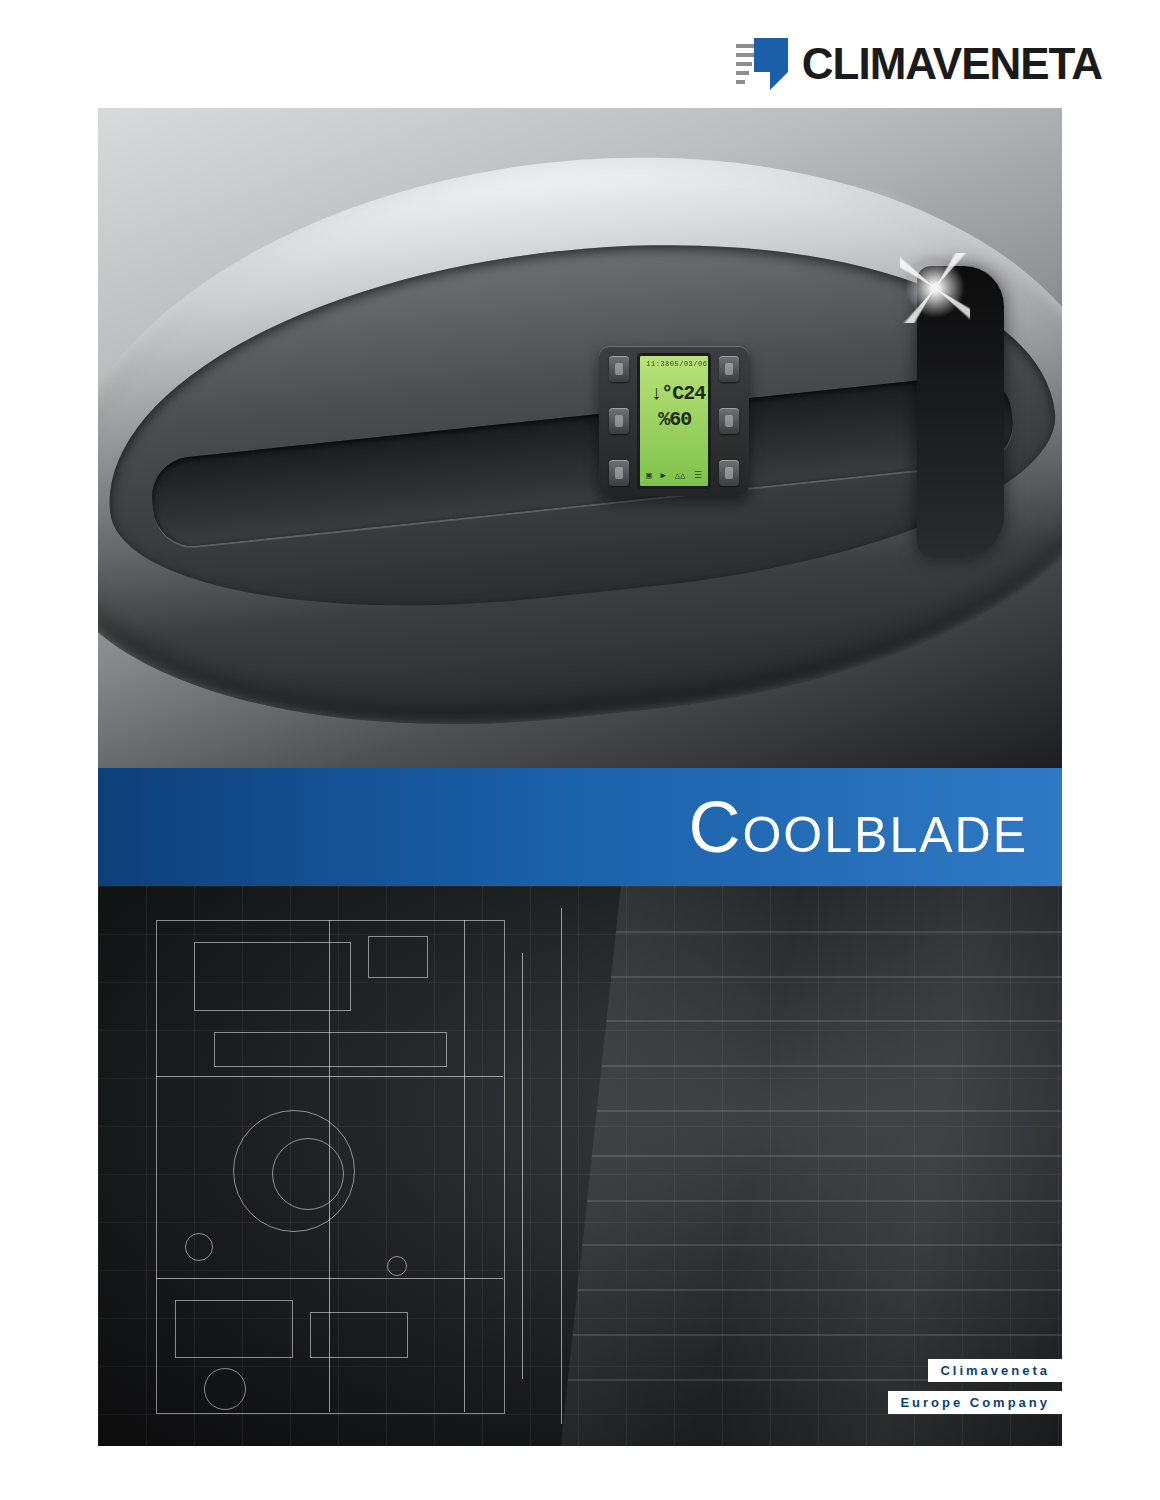CLIMAVENETA
11:3805/03/06
↓°C24.4
%60
▣▶△△☰
Coolblade
Climaveneta
Europe Company